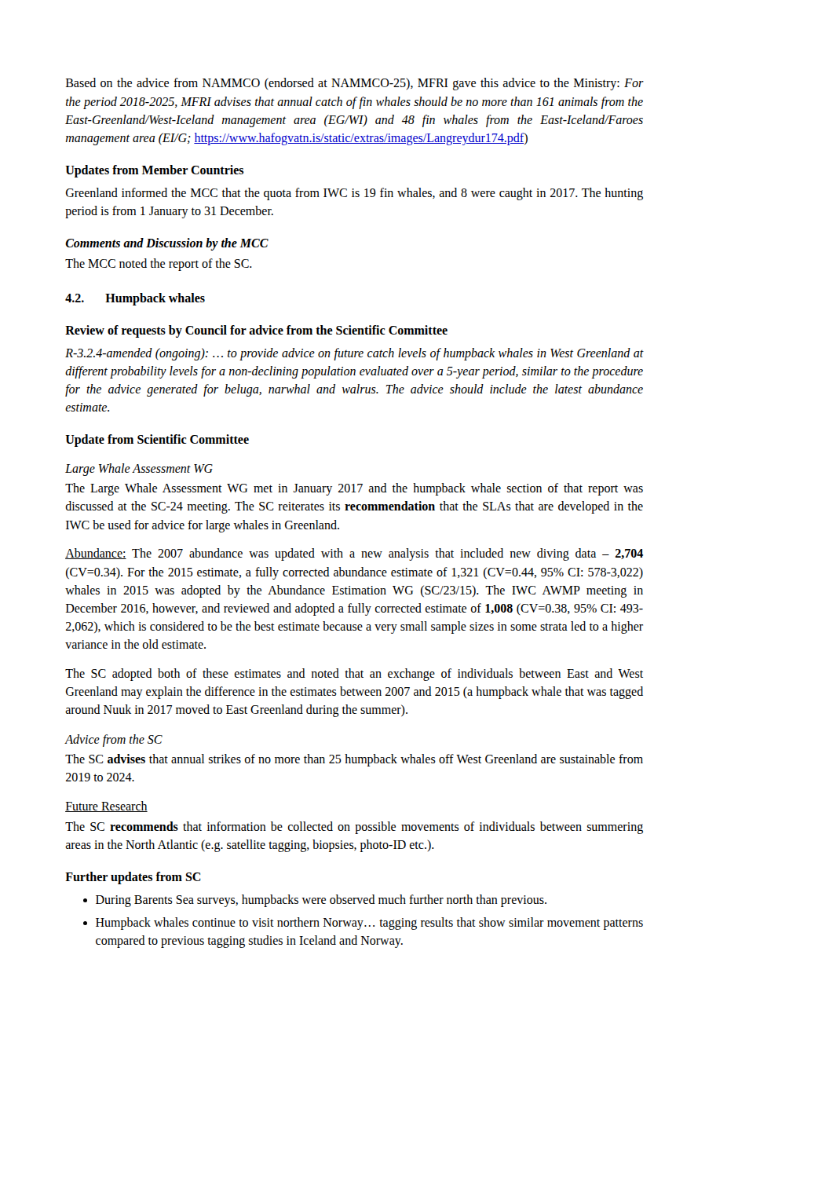Based on the advice from NAMMCO (endorsed at NAMMCO-25), MFRI gave this advice to the Ministry: For the period 2018-2025, MFRI advises that annual catch of fin whales should be no more than 161 animals from the East-Greenland/West-Iceland management area (EG/WI) and 48 fin whales from the East-Iceland/Faroes management area (EI/G; https://www.hafogvatn.is/static/extras/images/Langreydur174.pdf)
Updates from Member Countries
Greenland informed the MCC that the quota from IWC is 19 fin whales, and 8 were caught in 2017. The hunting period is from 1 January to 31 December.
Comments and Discussion by the MCC
The MCC noted the report of the SC.
4.2. Humpback whales
Review of requests by Council for advice from the Scientific Committee
R-3.2.4-amended (ongoing): … to provide advice on future catch levels of humpback whales in West Greenland at different probability levels for a non-declining population evaluated over a 5-year period, similar to the procedure for the advice generated for beluga, narwhal and walrus. The advice should include the latest abundance estimate.
Update from Scientific Committee
Large Whale Assessment WG
The Large Whale Assessment WG met in January 2017 and the humpback whale section of that report was discussed at the SC-24 meeting. The SC reiterates its recommendation that the SLAs that are developed in the IWC be used for advice for large whales in Greenland.
Abundance: The 2007 abundance was updated with a new analysis that included new diving data – 2,704 (CV=0.34). For the 2015 estimate, a fully corrected abundance estimate of 1,321 (CV=0.44, 95% CI: 578-3,022) whales in 2015 was adopted by the Abundance Estimation WG (SC/23/15). The IWC AWMP meeting in December 2016, however, and reviewed and adopted a fully corrected estimate of 1,008 (CV=0.38, 95% CI: 493-2,062), which is considered to be the best estimate because a very small sample sizes in some strata led to a higher variance in the old estimate.
The SC adopted both of these estimates and noted that an exchange of individuals between East and West Greenland may explain the difference in the estimates between 2007 and 2015 (a humpback whale that was tagged around Nuuk in 2017 moved to East Greenland during the summer).
Advice from the SC
The SC advises that annual strikes of no more than 25 humpback whales off West Greenland are sustainable from 2019 to 2024.
Future Research
The SC recommends that information be collected on possible movements of individuals between summering areas in the North Atlantic (e.g. satellite tagging, biopsies, photo-ID etc.).
Further updates from SC
During Barents Sea surveys, humpbacks were observed much further north than previous.
Humpback whales continue to visit northern Norway… tagging results that show similar movement patterns compared to previous tagging studies in Iceland and Norway.